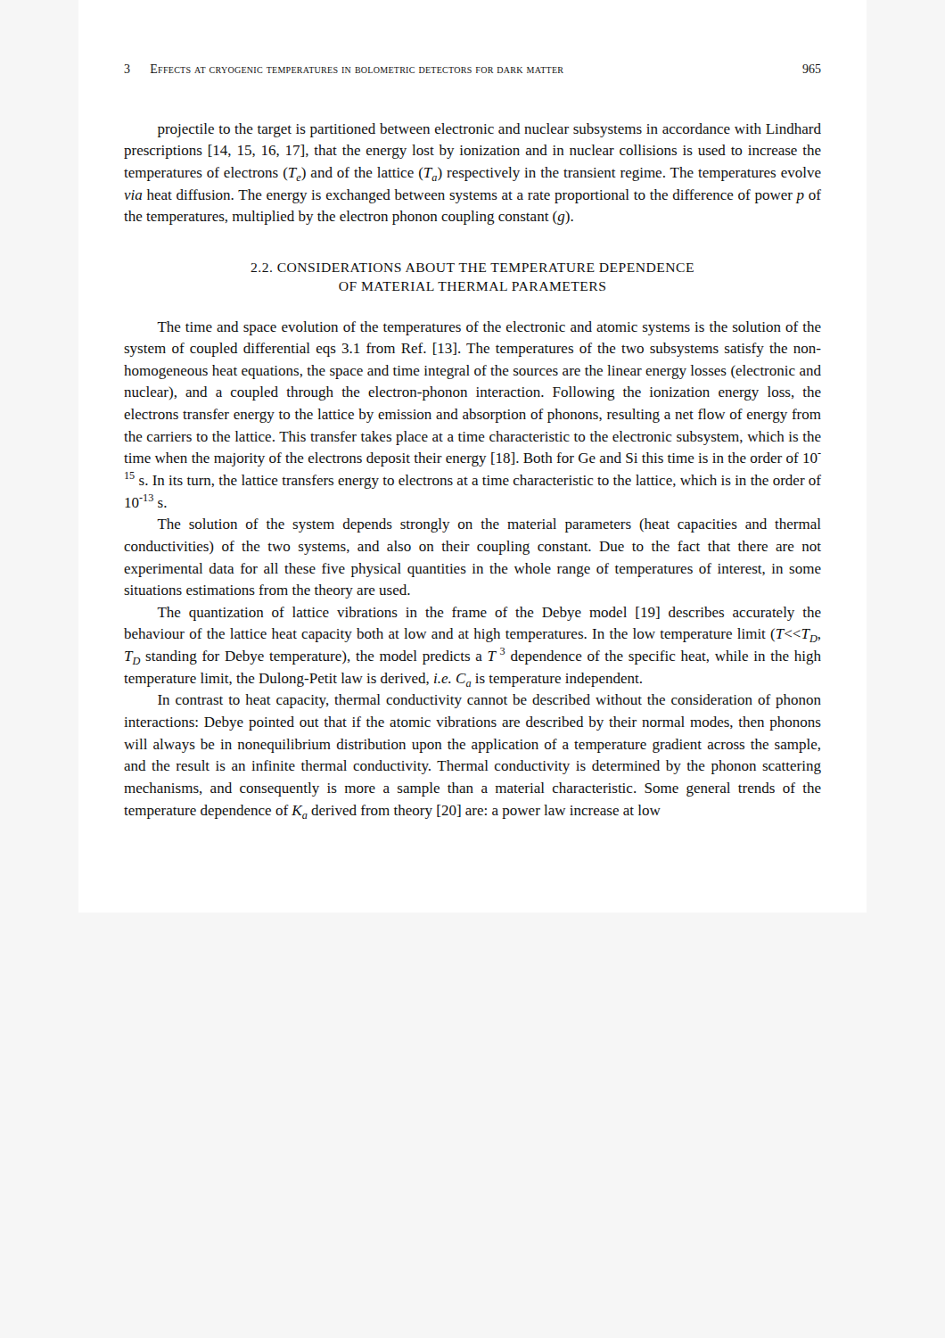3 Effects at cryogenic temperatures in bolometric detectors for dark matter 965
projectile to the target is partitioned between electronic and nuclear subsystems in accordance with Lindhard prescriptions [14, 15, 16, 17], that the energy lost by ionization and in nuclear collisions is used to increase the temperatures of electrons (Te) and of the lattice (Ta) respectively in the transient regime. The temperatures evolve via heat diffusion. The energy is exchanged between systems at a rate proportional to the difference of power p of the temperatures, multiplied by the electron phonon coupling constant (g).
2.2. Considerations about the temperature dependence
of material thermal parameters
The time and space evolution of the temperatures of the electronic and atomic systems is the solution of the system of coupled differential eqs 3.1 from Ref. [13]. The temperatures of the two subsystems satisfy the non-homogeneous heat equations, the space and time integral of the sources are the linear energy losses (electronic and nuclear), and a coupled through the electron-phonon interaction. Following the ionization energy loss, the electrons transfer energy to the lattice by emission and absorption of phonons, resulting a net flow of energy from the carriers to the lattice. This transfer takes place at a time characteristic to the electronic subsystem, which is the time when the majority of the electrons deposit their energy [18]. Both for Ge and Si this time is in the order of 10-15 s. In its turn, the lattice transfers energy to electrons at a time characteristic to the lattice, which is in the order of 10-13 s.
The solution of the system depends strongly on the material parameters (heat capacities and thermal conductivities) of the two systems, and also on their coupling constant. Due to the fact that there are not experimental data for all these five physical quantities in the whole range of temperatures of interest, in some situations estimations from the theory are used.
The quantization of lattice vibrations in the frame of the Debye model [19] describes accurately the behaviour of the lattice heat capacity both at low and at high temperatures. In the low temperature limit (T<<TD, TD standing for Debye temperature), the model predicts a T 3 dependence of the specific heat, while in the high temperature limit, the Dulong-Petit law is derived, i.e. Ca is temperature independent.
In contrast to heat capacity, thermal conductivity cannot be described without the consideration of phonon interactions: Debye pointed out that if the atomic vibrations are described by their normal modes, then phonons will always be in nonequilibrium distribution upon the application of a temperature gradient across the sample, and the result is an infinite thermal conductivity. Thermal conductivity is determined by the phonon scattering mechanisms, and consequently is more a sample than a material characteristic. Some general trends of the temperature dependence of Ka derived from theory [20] are: a power law increase at low